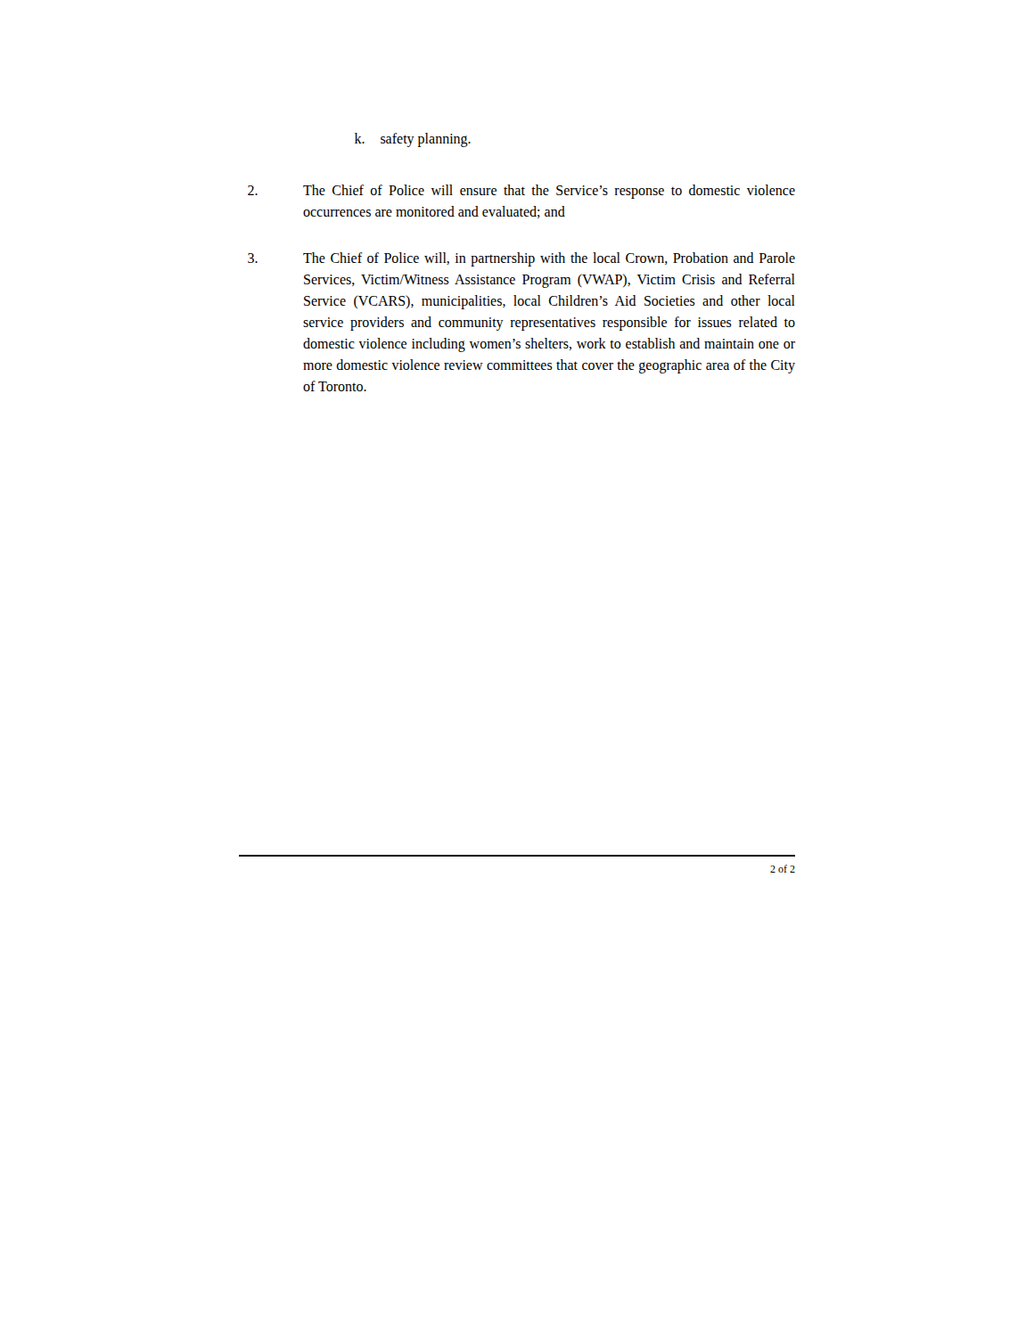k. safety planning.
2.
The Chief of Police will ensure that the Service’s response to domestic violence occurrences are monitored and evaluated; and
3.
The Chief of Police will, in partnership with the local Crown, Probation and Parole Services, Victim/Witness Assistance Program (VWAP), Victim Crisis and Referral Service (VCARS), municipalities, local Children’s Aid Societies and other local service providers and community representatives responsible for issues related to domestic violence including women’s shelters, work to establish and maintain one or more domestic violence review committees that cover the geographic area of the City of Toronto.
2 of 2